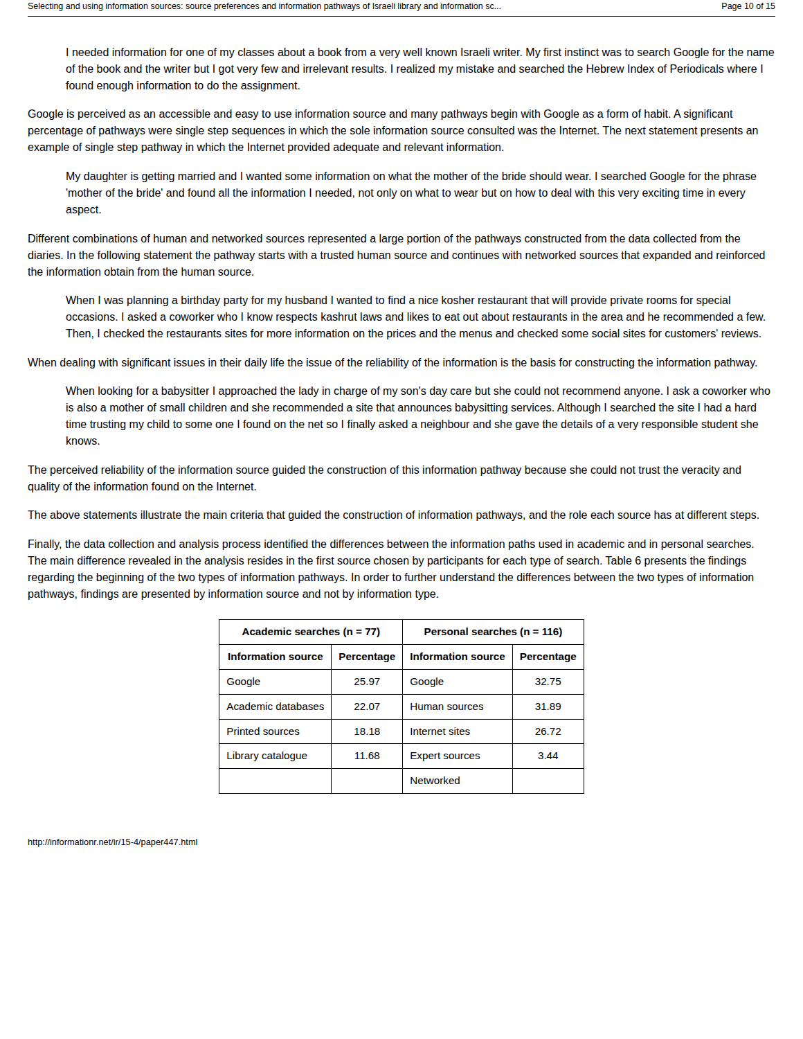Selecting and using information sources: source preferences and information pathways of Israeli library and information sc... Page 10 of 15
I needed information for one of my classes about a book from a very well known Israeli writer. My first instinct was to search Google for the name of the book and the writer but I got very few and irrelevant results. I realized my mistake and searched the Hebrew Index of Periodicals where I found enough information to do the assignment.
Google is perceived as an accessible and easy to use information source and many pathways begin with Google as a form of habit. A significant percentage of pathways were single step sequences in which the sole information source consulted was the Internet. The next statement presents an example of single step pathway in which the Internet provided adequate and relevant information.
My daughter is getting married and I wanted some information on what the mother of the bride should wear. I searched Google for the phrase 'mother of the bride' and found all the information I needed, not only on what to wear but on how to deal with this very exciting time in every aspect.
Different combinations of human and networked sources represented a large portion of the pathways constructed from the data collected from the diaries. In the following statement the pathway starts with a trusted human source and continues with networked sources that expanded and reinforced the information obtain from the human source.
When I was planning a birthday party for my husband I wanted to find a nice kosher restaurant that will provide private rooms for special occasions. I asked a coworker who I know respects kashrut laws and likes to eat out about restaurants in the area and he recommended a few. Then, I checked the restaurants sites for more information on the prices and the menus and checked some social sites for customers' reviews.
When dealing with significant issues in their daily life the issue of the reliability of the information is the basis for constructing the information pathway.
When looking for a babysitter I approached the lady in charge of my son's day care but she could not recommend anyone. I ask a coworker who is also a mother of small children and she recommended a site that announces babysitting services. Although I searched the site I had a hard time trusting my child to some one I found on the net so I finally asked a neighbour and she gave the details of a very responsible student she knows.
The perceived reliability of the information source guided the construction of this information pathway because she could not trust the veracity and quality of the information found on the Internet.
The above statements illustrate the main criteria that guided the construction of information pathways, and the role each source has at different steps.
Finally, the data collection and analysis process identified the differences between the information paths used in academic and in personal searches. The main difference revealed in the analysis resides in the first source chosen by participants for each type of search. Table 6 presents the findings regarding the beginning of the two types of information pathways. In order to further understand the differences between the two types of information pathways, findings are presented by information source and not by information type.
| Academic searches (n = 77) | Personal searches (n = 116) |
| --- | --- |
| Information source | Percentage | Information source | Percentage |
| Google | 25.97 | Google | 32.75 |
| Academic databases | 22.07 | Human sources | 31.89 |
| Printed sources | 18.18 | Internet sites | 26.72 |
| Library catalogue | 11.68 | Expert sources | 3.44 |
| | | Networked | |
http://informationr.net/ir/15-4/paper447.html